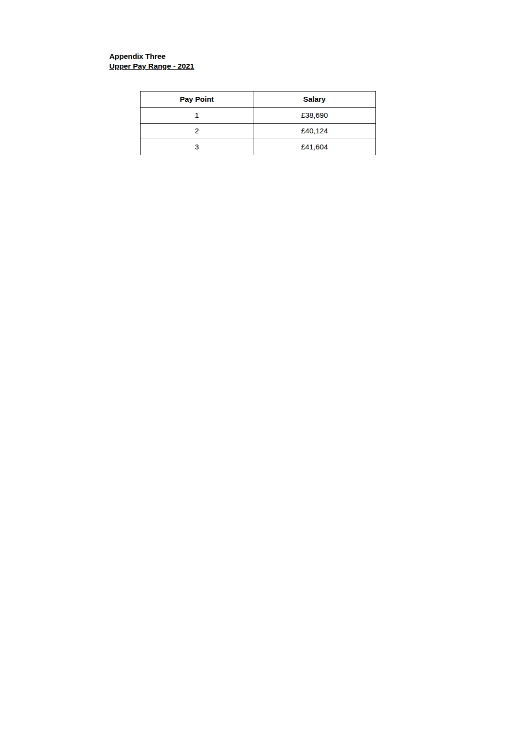Appendix Three
Upper Pay Range - 2021
| Pay Point | Salary |
| --- | --- |
| 1 | £38,690 |
| 2 | £40,124 |
| 3 | £41,604 |